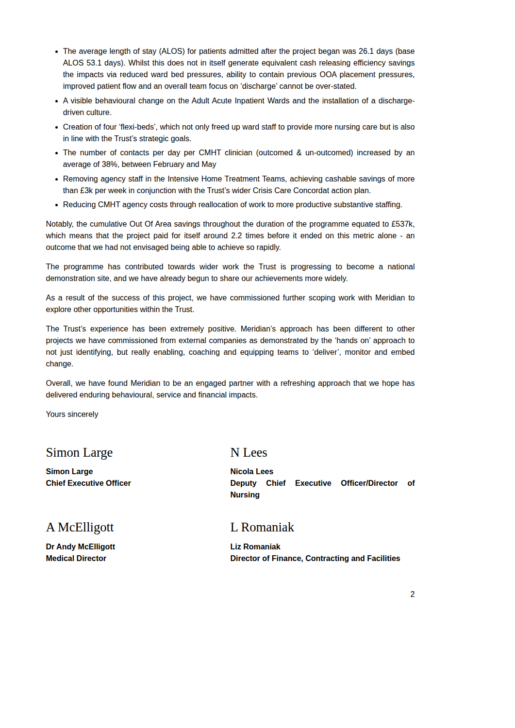The average length of stay (ALOS) for patients admitted after the project began was 26.1 days (base ALOS 53.1 days). Whilst this does not in itself generate equivalent cash releasing efficiency savings the impacts via reduced ward bed pressures, ability to contain previous OOA placement pressures, improved patient flow and an overall team focus on ‘discharge’ cannot be over-stated.
A visible behavioural change on the Adult Acute Inpatient Wards and the installation of a discharge-driven culture.
Creation of four ‘flexi-beds’, which not only freed up ward staff to provide more nursing care but is also in line with the Trust’s strategic goals.
The number of contacts per day per CMHT clinician (outcomed & un-outcomed) increased by an average of 38%, between February and May
Removing agency staff in the Intensive Home Treatment Teams, achieving cashable savings of more than £3k per week in conjunction with the Trust’s wider Crisis Care Concordat action plan.
Reducing CMHT agency costs through reallocation of work to more productive substantive staffing.
Notably, the cumulative Out Of Area savings throughout the duration of the programme equated to £537k, which means that the project paid for itself around 2.2 times before it ended on this metric alone - an outcome that we had not envisaged being able to achieve so rapidly.
The programme has contributed towards wider work the Trust is progressing to become a national demonstration site, and we have already begun to share our achievements more widely.
As a result of the success of this project, we have commissioned further scoping work with Meridian to explore other opportunities within the Trust.
The Trust’s experience has been extremely positive. Meridian’s approach has been different to other projects we have commissioned from external companies as demonstrated by the ‘hands on’ approach to not just identifying, but really enabling, coaching and equipping teams to ‘deliver’, monitor and embed change.
Overall, we have found Meridian to be an engaged partner with a refreshing approach that we hope has delivered enduring behavioural, service and financial impacts.
Yours sincerely
Simon Large
N Lees
Simon Large
Chief Executive Officer
Nicola Lees
Deputy Chief Executive Officer/Director of Nursing
A McElligott
L Romaniak
Dr Andy McElligott
Medical Director
Liz Romaniak
Director of Finance, Contracting and Facilities
2